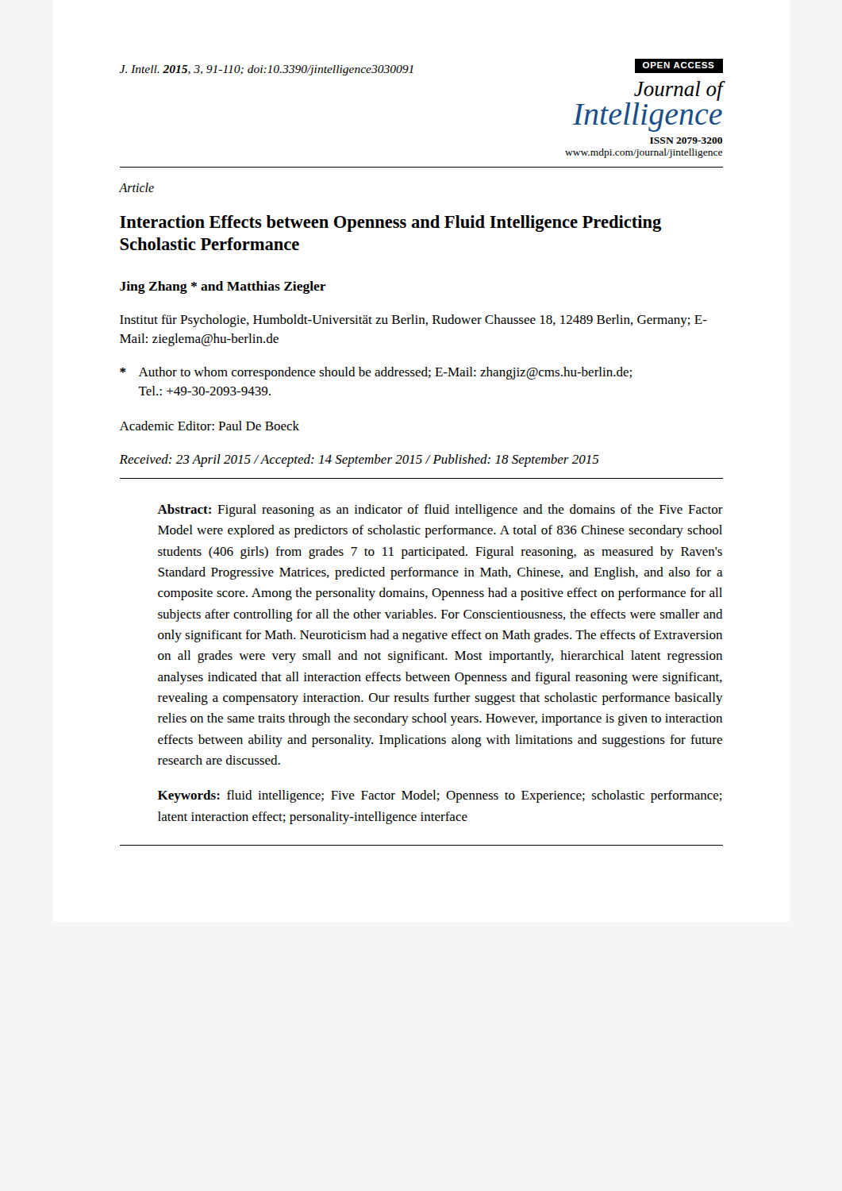J. Intell. 2015, 3, 91-110; doi:10.3390/jintelligence3030091
OPEN ACCESS
Journal of
Intelligence
ISSN 2079-3200
www.mdpi.com/journal/jintelligence
Article
Interaction Effects between Openness and Fluid Intelligence Predicting Scholastic Performance
Jing Zhang * and Matthias Ziegler
Institut für Psychologie, Humboldt-Universität zu Berlin, Rudower Chaussee 18, 12489 Berlin, Germany; E-Mail: zieglema@hu-berlin.de
*
Author to whom correspondence should be addressed; E-Mail: zhangjiz@cms.hu-berlin.de;
Tel.: +49-30-2093-9439.
Academic Editor: Paul De Boeck
Received: 23 April 2015 / Accepted: 14 September 2015 / Published: 18 September 2015
Abstract: Figural reasoning as an indicator of fluid intelligence and the domains of the Five Factor Model were explored as predictors of scholastic performance. A total of 836 Chinese secondary school students (406 girls) from grades 7 to 11 participated. Figural reasoning, as measured by Raven's Standard Progressive Matrices, predicted performance in Math, Chinese, and English, and also for a composite score. Among the personality domains, Openness had a positive effect on performance for all subjects after controlling for all the other variables. For Conscientiousness, the effects were smaller and only significant for Math. Neuroticism had a negative effect on Math grades. The effects of Extraversion on all grades were very small and not significant. Most importantly, hierarchical latent regression analyses indicated that all interaction effects between Openness and figural reasoning were significant, revealing a compensatory interaction. Our results further suggest that scholastic performance basically relies on the same traits through the secondary school years. However, importance is given to interaction effects between ability and personality. Implications along with limitations and suggestions for future research are discussed.
Keywords: fluid intelligence; Five Factor Model; Openness to Experience; scholastic performance; latent interaction effect; personality-intelligence interface